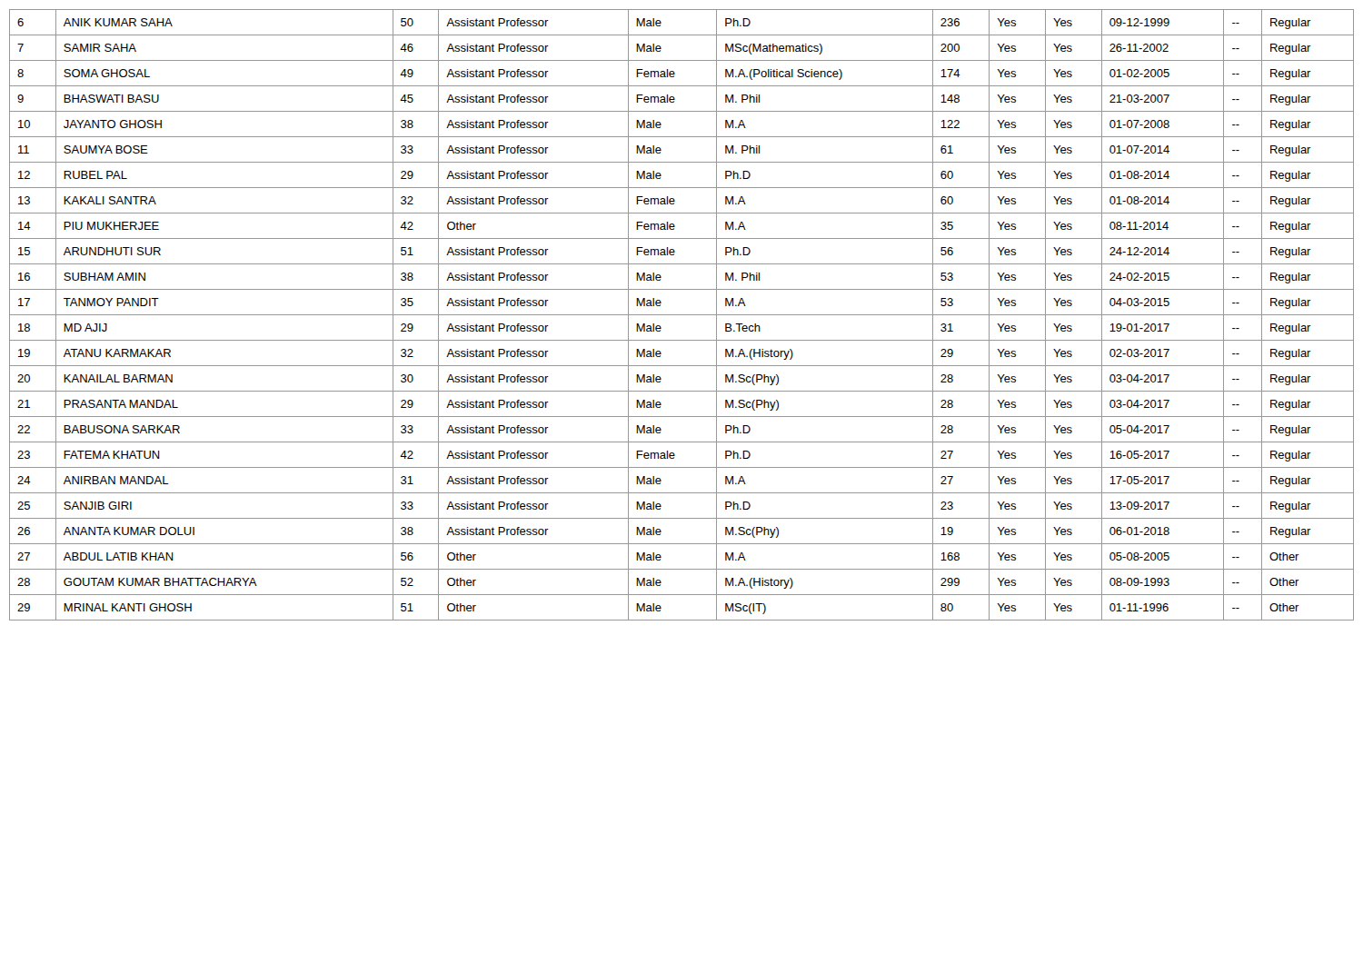| 6 | ANIK KUMAR SAHA | 50 | Assistant Professor | Male | Ph.D | 236 | Yes | Yes | 09-12-1999 | -- | Regular |
| 7 | SAMIR SAHA | 46 | Assistant Professor | Male | MSc(Mathematics) | 200 | Yes | Yes | 26-11-2002 | -- | Regular |
| 8 | SOMA GHOSAL | 49 | Assistant Professor | Female | M.A.(Political Science) | 174 | Yes | Yes | 01-02-2005 | -- | Regular |
| 9 | BHASWATI BASU | 45 | Assistant Professor | Female | M. Phil | 148 | Yes | Yes | 21-03-2007 | -- | Regular |
| 10 | JAYANTO GHOSH | 38 | Assistant Professor | Male | M.A | 122 | Yes | Yes | 01-07-2008 | -- | Regular |
| 11 | SAUMYA BOSE | 33 | Assistant Professor | Male | M. Phil | 61 | Yes | Yes | 01-07-2014 | -- | Regular |
| 12 | RUBEL PAL | 29 | Assistant Professor | Male | Ph.D | 60 | Yes | Yes | 01-08-2014 | -- | Regular |
| 13 | KAKALI SANTRA | 32 | Assistant Professor | Female | M.A | 60 | Yes | Yes | 01-08-2014 | -- | Regular |
| 14 | PIU MUKHERJEE | 42 | Other | Female | M.A | 35 | Yes | Yes | 08-11-2014 | -- | Regular |
| 15 | ARUNDHUTI SUR | 51 | Assistant Professor | Female | Ph.D | 56 | Yes | Yes | 24-12-2014 | -- | Regular |
| 16 | SUBHAM AMIN | 38 | Assistant Professor | Male | M. Phil | 53 | Yes | Yes | 24-02-2015 | -- | Regular |
| 17 | TANMOY PANDIT | 35 | Assistant Professor | Male | M.A | 53 | Yes | Yes | 04-03-2015 | -- | Regular |
| 18 | MD AJIJ | 29 | Assistant Professor | Male | B.Tech | 31 | Yes | Yes | 19-01-2017 | -- | Regular |
| 19 | ATANU KARMAKAR | 32 | Assistant Professor | Male | M.A.(History) | 29 | Yes | Yes | 02-03-2017 | -- | Regular |
| 20 | KANAILAL BARMAN | 30 | Assistant Professor | Male | M.Sc(Phy) | 28 | Yes | Yes | 03-04-2017 | -- | Regular |
| 21 | PRASANTA MANDAL | 29 | Assistant Professor | Male | M.Sc(Phy) | 28 | Yes | Yes | 03-04-2017 | -- | Regular |
| 22 | BABUSONA SARKAR | 33 | Assistant Professor | Male | Ph.D | 28 | Yes | Yes | 05-04-2017 | -- | Regular |
| 23 | FATEMA KHATUN | 42 | Assistant Professor | Female | Ph.D | 27 | Yes | Yes | 16-05-2017 | -- | Regular |
| 24 | ANIRBAN MANDAL | 31 | Assistant Professor | Male | M.A | 27 | Yes | Yes | 17-05-2017 | -- | Regular |
| 25 | SANJIB GIRI | 33 | Assistant Professor | Male | Ph.D | 23 | Yes | Yes | 13-09-2017 | -- | Regular |
| 26 | ANANTA KUMAR DOLUI | 38 | Assistant Professor | Male | M.Sc(Phy) | 19 | Yes | Yes | 06-01-2018 | -- | Regular |
| 27 | ABDUL LATIB KHAN | 56 | Other | Male | M.A | 168 | Yes | Yes | 05-08-2005 | -- | Other |
| 28 | GOUTAM KUMAR BHATTACHARYA | 52 | Other | Male | M.A.(History) | 299 | Yes | Yes | 08-09-1993 | -- | Other |
| 29 | MRINAL KANTI GHOSH | 51 | Other | Male | MSc(IT) | 80 | Yes | Yes | 01-11-1996 | -- | Other |